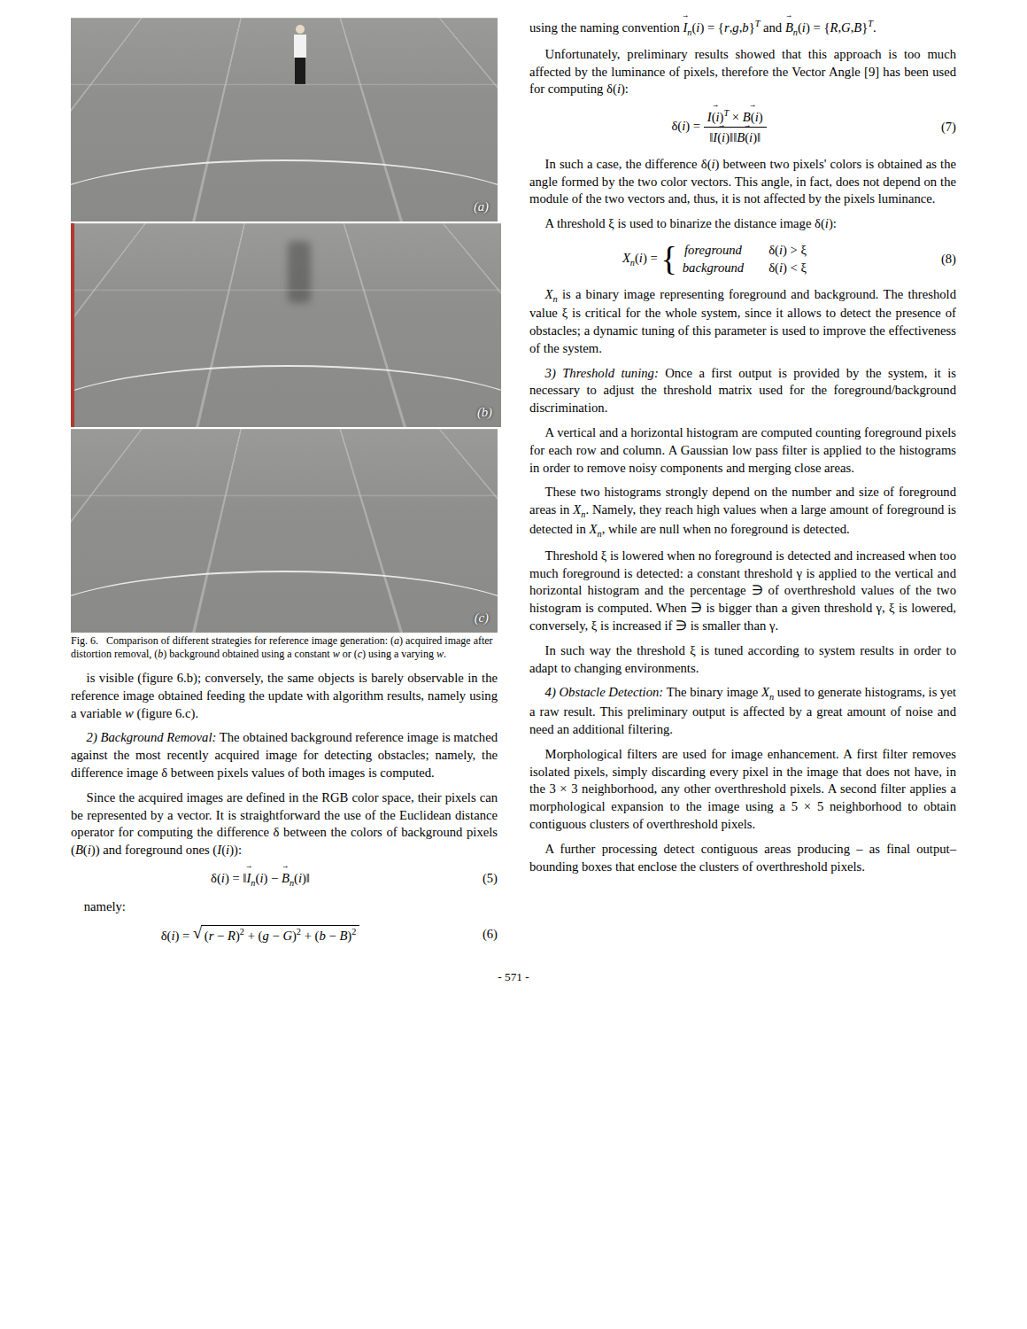(a)
(b)
(c)
Fig. 6. Comparison of different strategies for reference image generation: (a) acquired image after distortion removal, (b) background obtained using a constant w or (c) using a varying w.
is visible (figure 6.b); conversely, the same objects is barely observable in the reference image obtained feeding the update with algorithm results, namely using a variable w (figure 6.c).
2) Background Removal: The obtained background reference image is matched against the most recently acquired image for detecting obstacles; namely, the difference image δ between pixels values of both images is computed.
Since the acquired images are defined in the RGB color space, their pixels can be represented by a vector. It is straightforward the use of the Euclidean distance operator for computing the difference δ between the colors of background pixels (B(i)) and foreground ones (I(i)):
δ(i) = ‖In(i) − Bn(i)‖
(5)
namely:
δ(i) = (r − R)2 + (g − G)2 + (b − B)2
(6)
using the naming convention In(i) = {r,g,b}T and Bn(i) = {R,G,B}T.
Unfortunately, preliminary results showed that this approach is too much affected by the luminance of pixels, therefore the Vector Angle [9] has been used for computing δ(i):
δ(i) = I(i)T × B(i) ‖I(i)‖‖B(i)‖
(7)
In such a case, the difference δ(i) between two pixels' colors is obtained as the angle formed by the two color vectors. This angle, in fact, does not depend on the module of the two vectors and, thus, it is not affected by the pixels luminance.
A threshold ξ is used to binarize the distance image δ(i):
Xn(i) = {
| foreground | δ( i ) > ξ |
| background | δ( i ) < ξ |
(8)
Xn is a binary image representing foreground and background. The threshold value ξ is critical for the whole system, since it allows to detect the presence of obstacles; a dynamic tuning of this parameter is used to improve the effectiveness of the system.
3) Threshold tuning: Once a first output is provided by the system, it is necessary to adjust the threshold matrix used for the foreground/background discrimination.
A vertical and a horizontal histogram are computed counting foreground pixels for each row and column. A Gaussian low pass filter is applied to the histograms in order to remove noisy components and merging close areas.
These two histograms strongly depend on the number and size of foreground areas in Xn. Namely, they reach high values when a large amount of foreground is detected in Xn, while are null when no foreground is detected.
Threshold ξ is lowered when no foreground is detected and increased when too much foreground is detected: a constant threshold γ is applied to the vertical and horizontal histogram and the percentage ∋ of overthreshold values of the two histogram is computed. When ∋ is bigger than a given threshold γ, ξ is lowered, conversely, ξ is increased if ∋ is smaller than γ.
In such way the threshold ξ is tuned according to system results in order to adapt to changing environments.
4) Obstacle Detection: The binary image Xn used to generate histograms, is yet a raw result. This preliminary output is affected by a great amount of noise and need an additional filtering.
Morphological filters are used for image enhancement. A first filter removes isolated pixels, simply discarding every pixel in the image that does not have, in the 3 × 3 neighborhood, any other overthreshold pixels. A second filter applies a morphological expansion to the image using a 5 × 5 neighborhood to obtain contiguous clusters of overthreshold pixels.
A further processing detect contiguous areas producing – as final output– bounding boxes that enclose the clusters of overthreshold pixels.
- 571 -